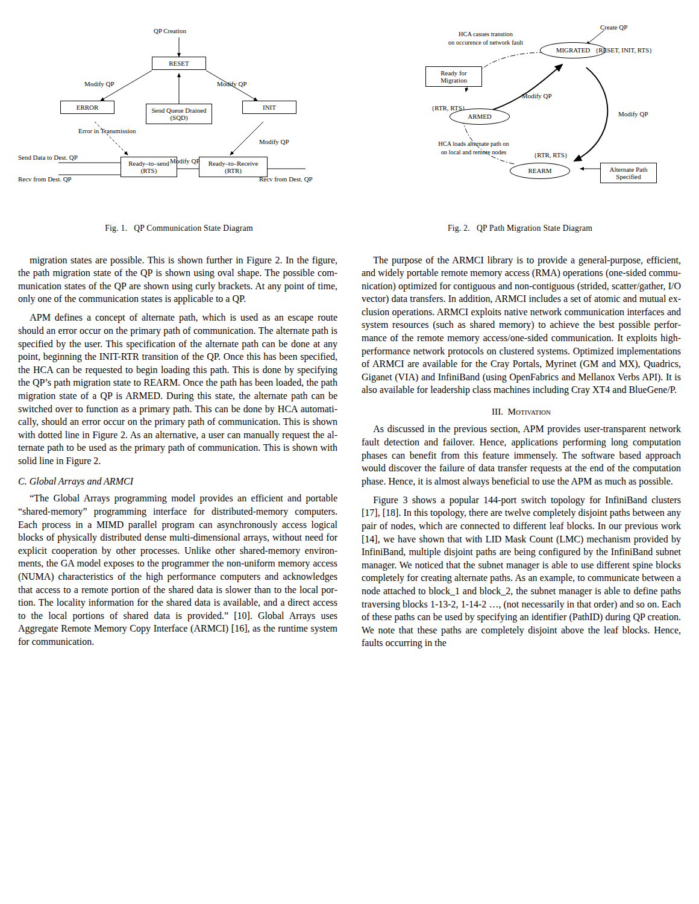QP Creation
RESET
ERROR
Send Queue Drained
(SQD)
INIT
Ready–to–send
(RTS)
Ready–to–Receive
(RTR)
Modify QP
Modify QP
Error in Transmission
Modify QP
Modify QP
Send Data to Dest. QP
Recv from Dest. QP
Recv from Dest. QP
Fig. 1. QP Communication State Diagram
Create QP
MIGRATED
{RESET, INIT, RTS}
HCA casues transtion
on occurence of network fault
Ready for
Migration
{RTR, RTS}
ARMED
Modify QP
Modify QP
HCA loads alternate path on
on local and remote nodes
{RTR, RTS}
REARM
Alternate Path
Specified
Fig. 2. QP Path Migration State Diagram
migration states are possible. This is shown further in Figure 2. In the figure, the path migration state of the QP is shown using oval shape. The possible communication states of the QP are shown using curly brackets. At any point of time, only one of the communication states is applicable to a QP.
APM defines a concept of alternate path, which is used as an escape route should an error occur on the primary path of communication. The alternate path is specified by the user. This specification of the alternate path can be done at any point, beginning the INIT-RTR transition of the QP. Once this has been specified, the HCA can be requested to begin loading this path. This is done by specifying the QP’s path migration state to REARM. Once the path has been loaded, the path migration state of a QP is ARMED. During this state, the alternate path can be switched over to function as a primary path. This can be done by HCA automatically, should an error occur on the primary path of communication. This is shown with dotted line in Figure 2. As an alternative, a user can manually request the alternate path to be used as the primary path of communication. This is shown with solid line in Figure 2.
C. Global Arrays and ARMCI
“The Global Arrays programming model provides an efficient and portable “shared-memory” programming interface for distributed-memory computers. Each process in a MIMD parallel program can asynchronously access logical blocks of physically distributed dense multi-dimensional arrays, without need for explicit cooperation by other processes. Unlike other shared-memory environments, the GA model exposes to the programmer the non-uniform memory access (NUMA) characteristics of the high performance computers and acknowledges that access to a remote portion of the shared data is slower than to the local portion. The locality information for the shared data is available, and a direct access to the local portions of shared data is provided.” [10]. Global Arrays uses Aggregate Remote Memory Copy Interface (ARMCI) [16], as the runtime system for communication.
The purpose of the ARMCI library is to provide a general-purpose, efficient, and widely portable remote memory access (RMA) operations (one-sided communication) optimized for contiguous and non-contiguous (strided, scatter/gather, I/O vector) data transfers. In addition, ARMCI includes a set of atomic and mutual exclusion operations. ARMCI exploits native network communication interfaces and system resources (such as shared memory) to achieve the best possible performance of the remote memory access/one-sided communication. It exploits high-performance network protocols on clustered systems. Optimized implementations of ARMCI are available for the Cray Portals, Myrinet (GM and MX), Quadrics, Giganet (VIA) and InfiniBand (using OpenFabrics and Mellanox Verbs API). It is also available for leadership class machines including Cray XT4 and BlueGene/P.
III. Motivation
As discussed in the previous section, APM provides user-transparent network fault detection and failover. Hence, applications performing long computation phases can benefit from this feature immensely. The software based approach would discover the failure of data transfer requests at the end of the computation phase. Hence, it is almost always beneficial to use the APM as much as possible.
Figure 3 shows a popular 144-port switch topology for InfiniBand clusters [17], [18]. In this topology, there are twelve completely disjoint paths between any pair of nodes, which are connected to different leaf blocks. In our previous work [14], we have shown that with LID Mask Count (LMC) mechanism provided by InfiniBand, multiple disjoint paths are being configured by the InfiniBand subnet manager. We noticed that the subnet manager is able to use different spine blocks completely for creating alternate paths. As an example, to communicate between a node attached to block_1 and block_2, the subnet manager is able to define paths traversing blocks 1-13-2, 1-14-2 …, (not necessarily in that order) and so on. Each of these paths can be used by specifying an identifier (PathID) during QP creation. We note that these paths are completely disjoint above the leaf blocks. Hence, faults occurring in the